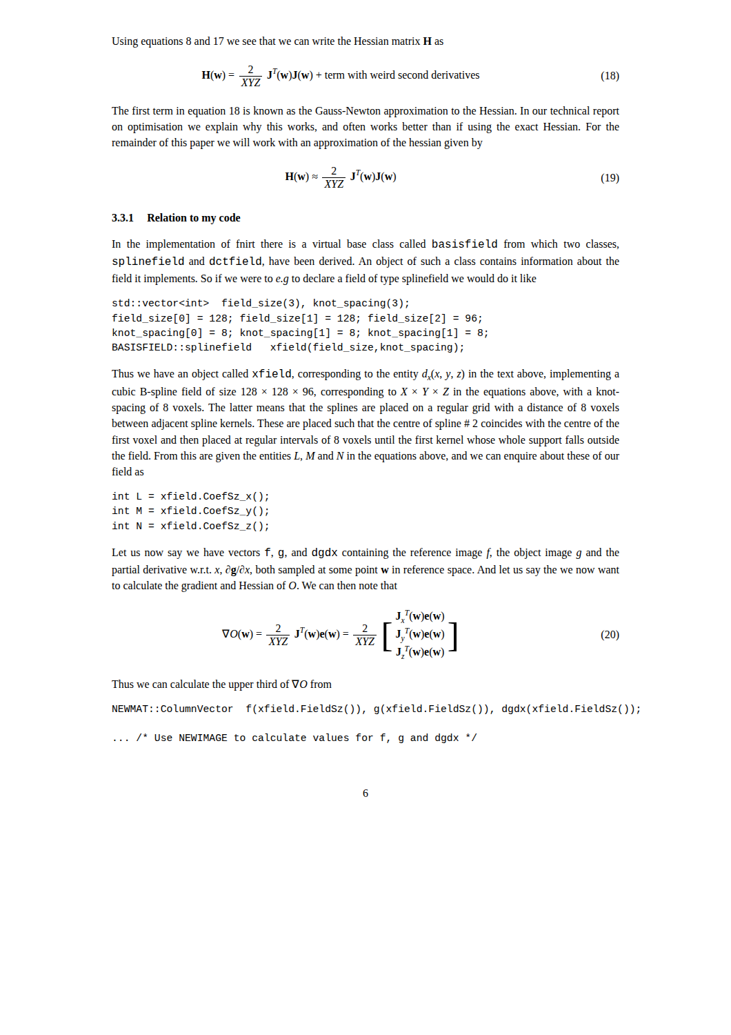Using equations 8 and 17 we see that we can write the Hessian matrix H as
H(w) = 2 XYZ JT(w)J(w) + term with weird second derivatives
(18)
The first term in equation 18 is known as the Gauss-Newton approximation to the Hessian. In our technical report on optimisation we explain why this works, and often works better than if using the exact Hessian. For the remainder of this paper we will work with an approximation of the hessian given by
H(w) ≈ 2 XYZ JT(w)J(w)
(19)
3.3.1 Relation to my code
In the implementation of fnirt there is a virtual base class called basisfield from which two classes, splinefield and dctfield, have been derived. An object of such a class contains information about the field it implements. So if we were to e.g to declare a field of type splinefield we would do it like
std::vector<int>  field_size(3), knot_spacing(3);
field_size[0] = 128; field_size[1] = 128; field_size[2] = 96;
knot_spacing[0] = 8; knot_spacing[1] = 8; knot_spacing[1] = 8;
BASISFIELD::splinefield   xfield(field_size,knot_spacing);
Thus we have an object called xfield, corresponding to the entity dx(x, y, z) in the text above, implementing a cubic B-spline field of size 128 × 128 × 96, corresponding to X × Y × Z in the equations above, with a knot-spacing of 8 voxels. The latter means that the splines are placed on a regular grid with a distance of 8 voxels between adjacent spline kernels. These are placed such that the centre of spline # 2 coincides with the centre of the first voxel and then placed at regular intervals of 8 voxels until the first kernel whose whole support falls outside the field. From this are given the entities L, M and N in the equations above, and we can enquire about these of our field as
int L = xfield.CoefSz_x();
int M = xfield.CoefSz_y();
int N = xfield.CoefSz_z();
Let us now say we have vectors f, g, and dgdx containing the reference image f, the object image g and the partial derivative w.r.t. x, ∂g/∂x, both sampled at some point w in reference space. And let us say the we now want to calculate the gradient and Hessian of O. We can then note that
∇O(w) = 2 XYZ JT(w)e(w) = 2 XYZ [ JxT(w)e(w)
JyT(w)e(w)
JzT(w)e(w) ]
(20)
Thus we can calculate the upper third of ∇O from
NEWMAT::ColumnVector  f(xfield.FieldSz()), g(xfield.FieldSz()), dgdx(xfield.FieldSz());

... /* Use NEWIMAGE to calculate values for f, g and dgdx */
6